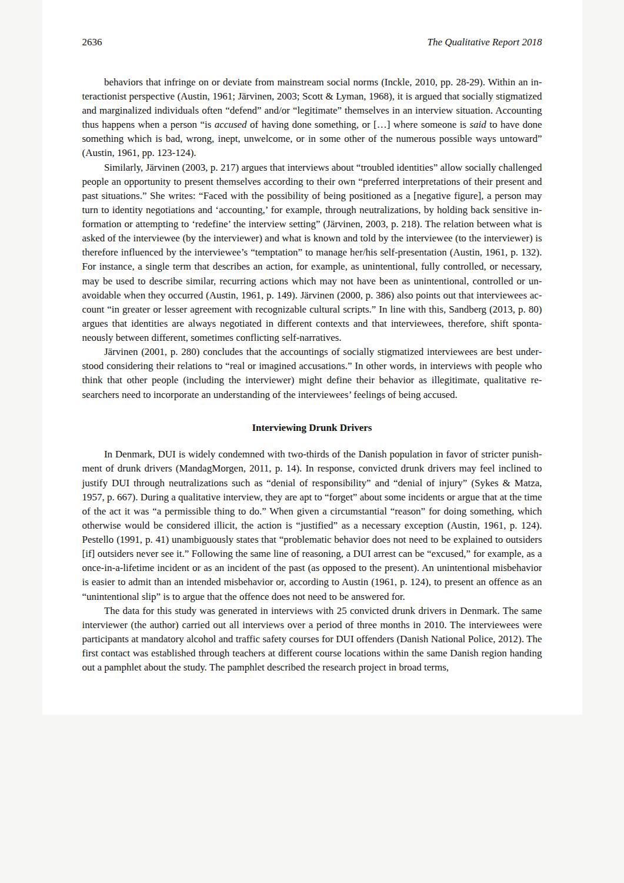2636 The Qualitative Report 2018
behaviors that infringe on or deviate from mainstream social norms (Inckle, 2010, pp. 28-29). Within an interactionist perspective (Austin, 1961; Järvinen, 2003; Scott & Lyman, 1968), it is argued that socially stigmatized and marginalized individuals often “defend” and/or “legitimate” themselves in an interview situation. Accounting thus happens when a person “is accused of having done something, or […] where someone is said to have done something which is bad, wrong, inept, unwelcome, or in some other of the numerous possible ways untoward” (Austin, 1961, pp. 123-124).
Similarly, Järvinen (2003, p. 217) argues that interviews about “troubled identities” allow socially challenged people an opportunity to present themselves according to their own “preferred interpretations of their present and past situations.” She writes: “Faced with the possibility of being positioned as a [negative figure], a person may turn to identity negotiations and ‘accounting,’ for example, through neutralizations, by holding back sensitive information or attempting to ‘redefine’ the interview setting” (Järvinen, 2003, p. 218). The relation between what is asked of the interviewee (by the interviewer) and what is known and told by the interviewee (to the interviewer) is therefore influenced by the interviewee’s “temptation” to manage her/his self-presentation (Austin, 1961, p. 132). For instance, a single term that describes an action, for example, as unintentional, fully controlled, or necessary, may be used to describe similar, recurring actions which may not have been as unintentional, controlled or unavoidable when they occurred (Austin, 1961, p. 149). Järvinen (2000, p. 386) also points out that interviewees account “in greater or lesser agreement with recognizable cultural scripts.” In line with this, Sandberg (2013, p. 80) argues that identities are always negotiated in different contexts and that interviewees, therefore, shift spontaneously between different, sometimes conflicting self-narratives.
Järvinen (2001, p. 280) concludes that the accountings of socially stigmatized interviewees are best understood considering their relations to “real or imagined accusations.” In other words, in interviews with people who think that other people (including the interviewer) might define their behavior as illegitimate, qualitative researchers need to incorporate an understanding of the interviewees’ feelings of being accused.
Interviewing Drunk Drivers
In Denmark, DUI is widely condemned with two-thirds of the Danish population in favor of stricter punishment of drunk drivers (MandagMorgen, 2011, p. 14). In response, convicted drunk drivers may feel inclined to justify DUI through neutralizations such as “denial of responsibility” and “denial of injury” (Sykes & Matza, 1957, p. 667). During a qualitative interview, they are apt to “forget” about some incidents or argue that at the time of the act it was “a permissible thing to do.” When given a circumstantial “reason” for doing something, which otherwise would be considered illicit, the action is “justified” as a necessary exception (Austin, 1961, p. 124). Pestello (1991, p. 41) unambiguously states that “problematic behavior does not need to be explained to outsiders [if] outsiders never see it.” Following the same line of reasoning, a DUI arrest can be “excused,” for example, as a once-in-a-lifetime incident or as an incident of the past (as opposed to the present). An unintentional misbehavior is easier to admit than an intended misbehavior or, according to Austin (1961, p. 124), to present an offence as an “unintentional slip” is to argue that the offence does not need to be answered for.
The data for this study was generated in interviews with 25 convicted drunk drivers in Denmark. The same interviewer (the author) carried out all interviews over a period of three months in 2010. The interviewees were participants at mandatory alcohol and traffic safety courses for DUI offenders (Danish National Police, 2012). The first contact was established through teachers at different course locations within the same Danish region handing out a pamphlet about the study. The pamphlet described the research project in broad terms,